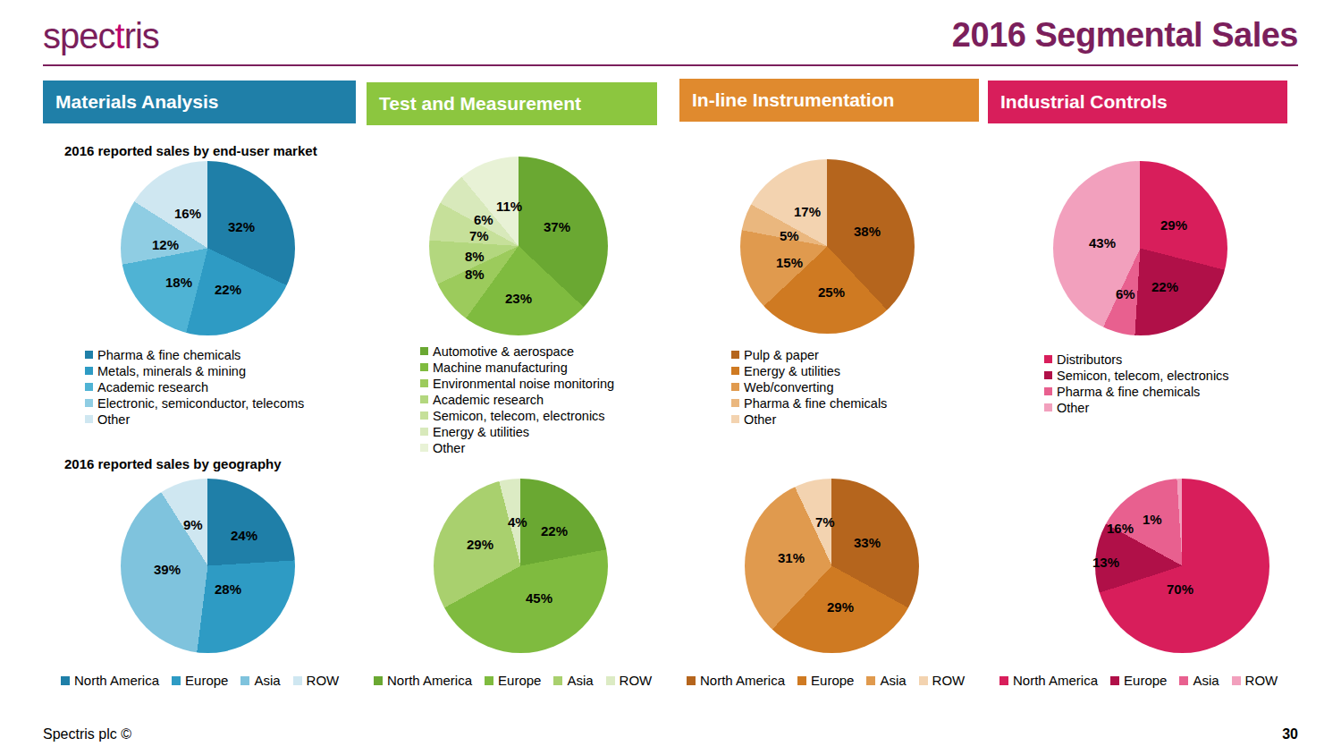spectris
2016 Segmental Sales
Materials Analysis
Test and Measurement
In-line Instrumentation
Industrial Controls
2016 reported sales by end-user market
2016 reported sales by geography
32%
22%
18%
12%
16%
Pharma & fine chemicals
Metals, minerals & mining
Academic research
Electronic, semiconductor, telecoms
Other
37%
23%
8%
8%
7%
6%
11%
Automotive & aerospace
Machine manufacturing
Environmental noise monitoring
Academic research
Semicon, telecom, electronics
Energy & utilities
Other
38%
25%
15%
5%
17%
Pulp & paper
Energy & utilities
Web/converting
Pharma & fine chemicals
Other
29%
22%
6%
43%
Distributors
Semicon, telecom, electronics
Pharma & fine chemicals
Other
24%
28%
39%
9%
22%
45%
29%
4%
33%
29%
31%
7%
70%
13%
16%
1%
North America
Europe
Asia
ROW
North America
Europe
Asia
ROW
North America
Europe
Asia
ROW
North America
Europe
Asia
ROW
Spectris plc ©
30